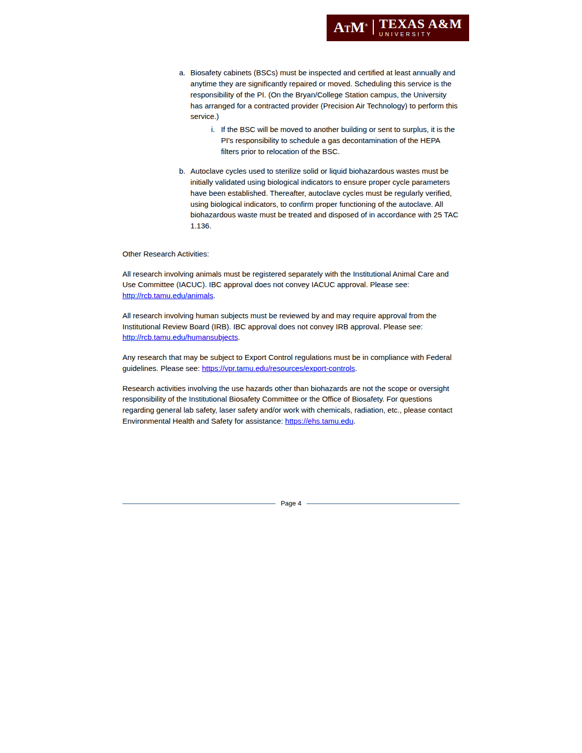ATM®TEXAS A&M UNIVERSITY
Biosafety cabinets (BSCs) must be inspected and certified at least annually and anytime they are significantly repaired or moved. Scheduling this service is the responsibility of the PI. (On the Bryan/College Station campus, the University has arranged for a contracted provider (Precision Air Technology) to perform this service.)
If the BSC will be moved to another building or sent to surplus, it is the PI’s responsibility to schedule a gas decontamination of the HEPA filters prior to relocation of the BSC.
Autoclave cycles used to sterilize solid or liquid biohazardous wastes must be initially validated using biological indicators to ensure proper cycle parameters have been established. Thereafter, autoclave cycles must be regularly verified, using biological indicators, to confirm proper functioning of the autoclave. All biohazardous waste must be treated and disposed of in accordance with 25 TAC 1.136.
Other Research Activities:
All research involving animals must be registered separately with the Institutional Animal Care and Use Committee (IACUC). IBC approval does not convey IACUC approval. Please see: http://rcb.tamu.edu/animals.
All research involving human subjects must be reviewed by and may require approval from the Institutional Review Board (IRB). IBC approval does not convey IRB approval. Please see: http://rcb.tamu.edu/humansubjects.
Any research that may be subject to Export Control regulations must be in compliance with Federal guidelines. Please see: https://vpr.tamu.edu/resources/export-controls.
Research activities involving the use hazards other than biohazards are not the scope or oversight responsibility of the Institutional Biosafety Committee or the Office of Biosafety. For questions regarding general lab safety, laser safety and/or work with chemicals, radiation, etc., please contact Environmental Health and Safety for assistance: https://ehs.tamu.edu.
Page 4